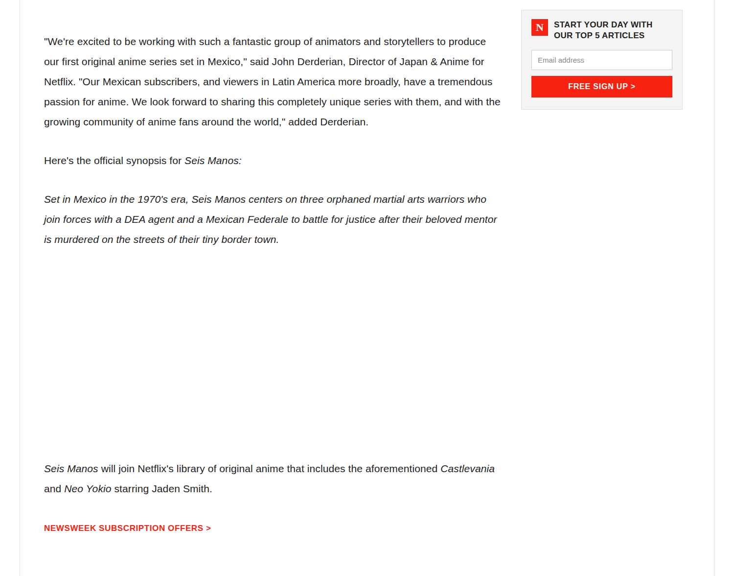"We're excited to be working with such a fantastic group of animators and storytellers to produce our first original anime series set in Mexico," said John Derderian, Director of Japan & Anime for Netflix. "Our Mexican subscribers, and viewers in Latin America more broadly, have a tremendous passion for anime. We look forward to sharing this completely unique series with them, and with the growing community of anime fans around the world," added Derderian.
Here's the official synopsis for Seis Manos:
Set in Mexico in the 1970's era, Seis Manos centers on three orphaned martial arts warriors who join forces with a DEA agent and a Mexican Federale to battle for justice after their beloved mentor is murdered on the streets of their tiny border town.
Seis Manos will join Netflix's library of original anime that includes the aforementioned Castlevania and Neo Yokio starring Jaden Smith.
NEWSWEEK SUBSCRIPTION OFFERS >
N
Start your day with our top 5 articles
Email address Free Sign Up >